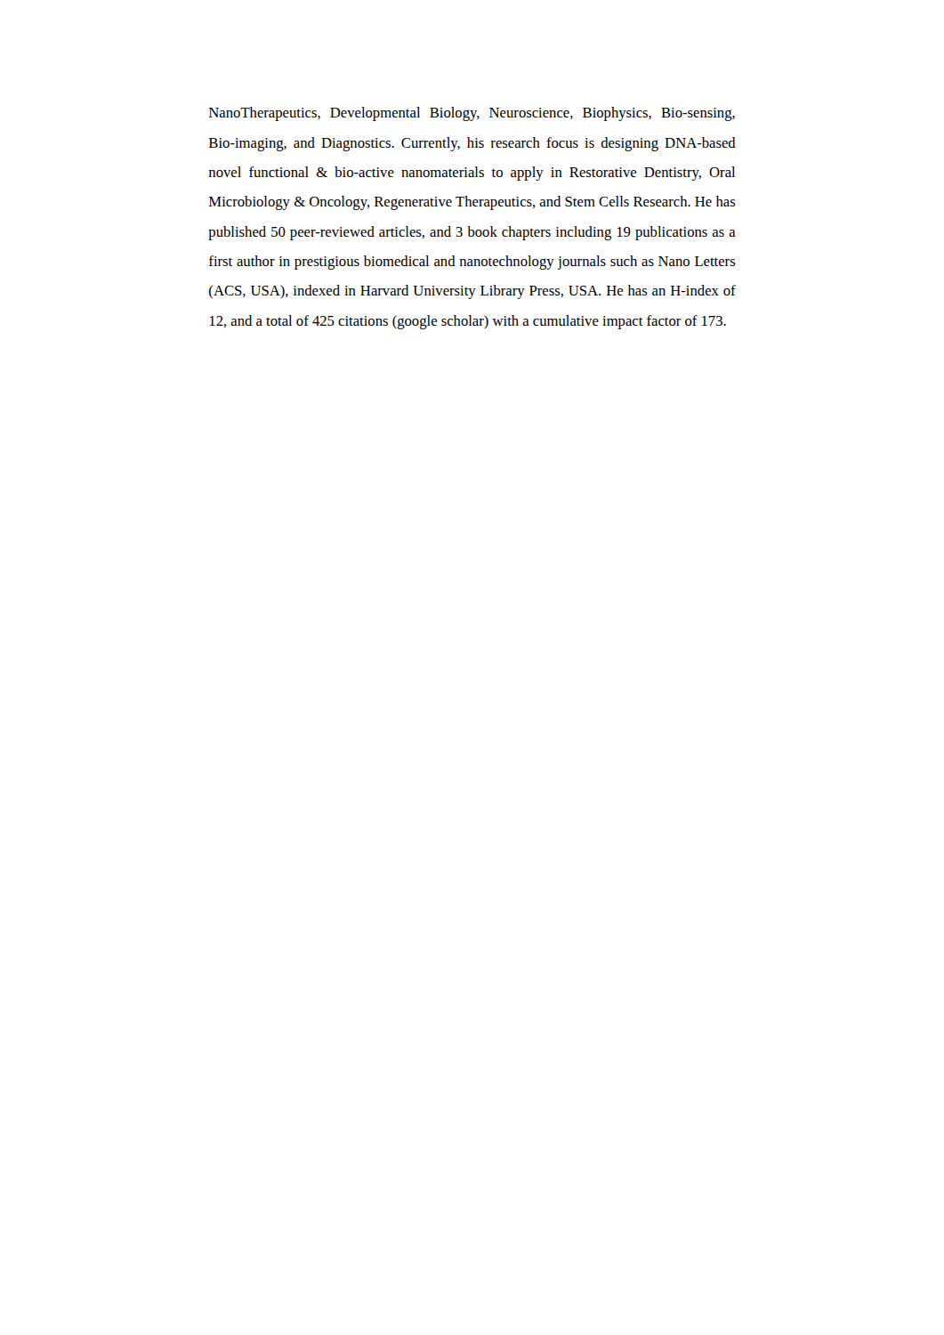NanoTherapeutics, Developmental Biology, Neuroscience, Biophysics, Bio-sensing, Bio-imaging, and Diagnostics. Currently, his research focus is designing DNA-based novel functional & bio-active nanomaterials to apply in Restorative Dentistry, Oral Microbiology & Oncology, Regenerative Therapeutics, and Stem Cells Research. He has published 50 peer-reviewed articles, and 3 book chapters including 19 publications as a first author in prestigious biomedical and nanotechnology journals such as Nano Letters (ACS, USA), indexed in Harvard University Library Press, USA. He has an H-index of 12, and a total of 425 citations (google scholar) with a cumulative impact factor of 173.